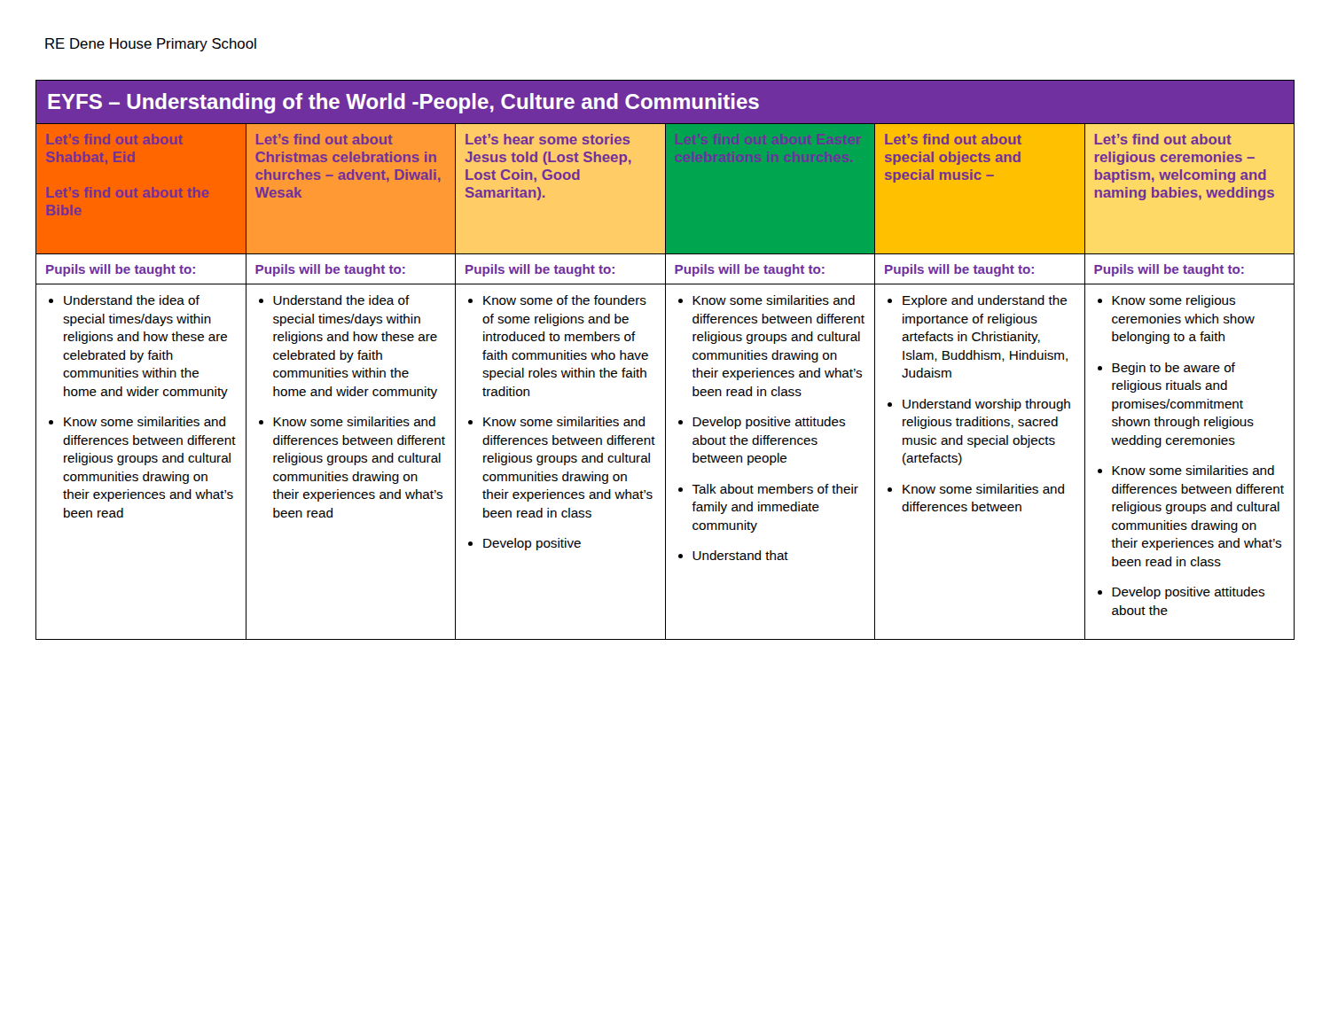RE Dene House Primary School
EYFS – Understanding of the World -People, Culture and Communities
| Let’s find out about Shabbat, Eid Let’s find out about the Bible | Let’s find out about Christmas celebrations in churches – advent, Diwali, Wesak | Let’s hear some stories Jesus told (Lost Sheep, Lost Coin, Good Samaritan). | Let’s find out about Easter celebrations in churches. | Let’s find out about special objects and special music – | Let’s find out about religious ceremonies – baptism, welcoming and naming babies, weddings |
| --- | --- | --- | --- | --- | --- |
| Pupils will be taught to: | Pupils will be taught to: | Pupils will be taught to: | Pupils will be taught to: | Pupils will be taught to: | Pupils will be taught to: |
| Understand the idea of special times/days within religions and how these are celebrated by faith communities within the home and wider community Know some similarities and differences between different religious groups and cultural communities drawing on their experiences and what’s been read | Understand the idea of special times/days within religions and how these are celebrated by faith communities within the home and wider community Know some similarities and differences between different religious groups and cultural communities drawing on their experiences and what’s been read | Know some of the founders of some religions and be introduced to members of faith communities who have special roles within the faith tradition Know some similarities and differences between different religious groups and cultural communities drawing on their experiences and what’s been read in class Develop positive | Know some similarities and differences between different religious groups and cultural communities drawing on their experiences and what’s been read in class Develop positive attitudes about the differences between people Talk about members of their family and immediate community Understand that | Explore and understand the importance of religious artefacts in Christianity, Islam, Buddhism, Hinduism, Judaism Understand worship through religious traditions, sacred music and special objects (artefacts) Know some similarities and differences between | Know some religious ceremonies which show belonging to a faith Begin to be aware of religious rituals and promises/commitment shown through religious wedding ceremonies Know some similarities and differences between different religious groups and cultural communities drawing on their experiences and what’s been read in class Develop positive attitudes about the |